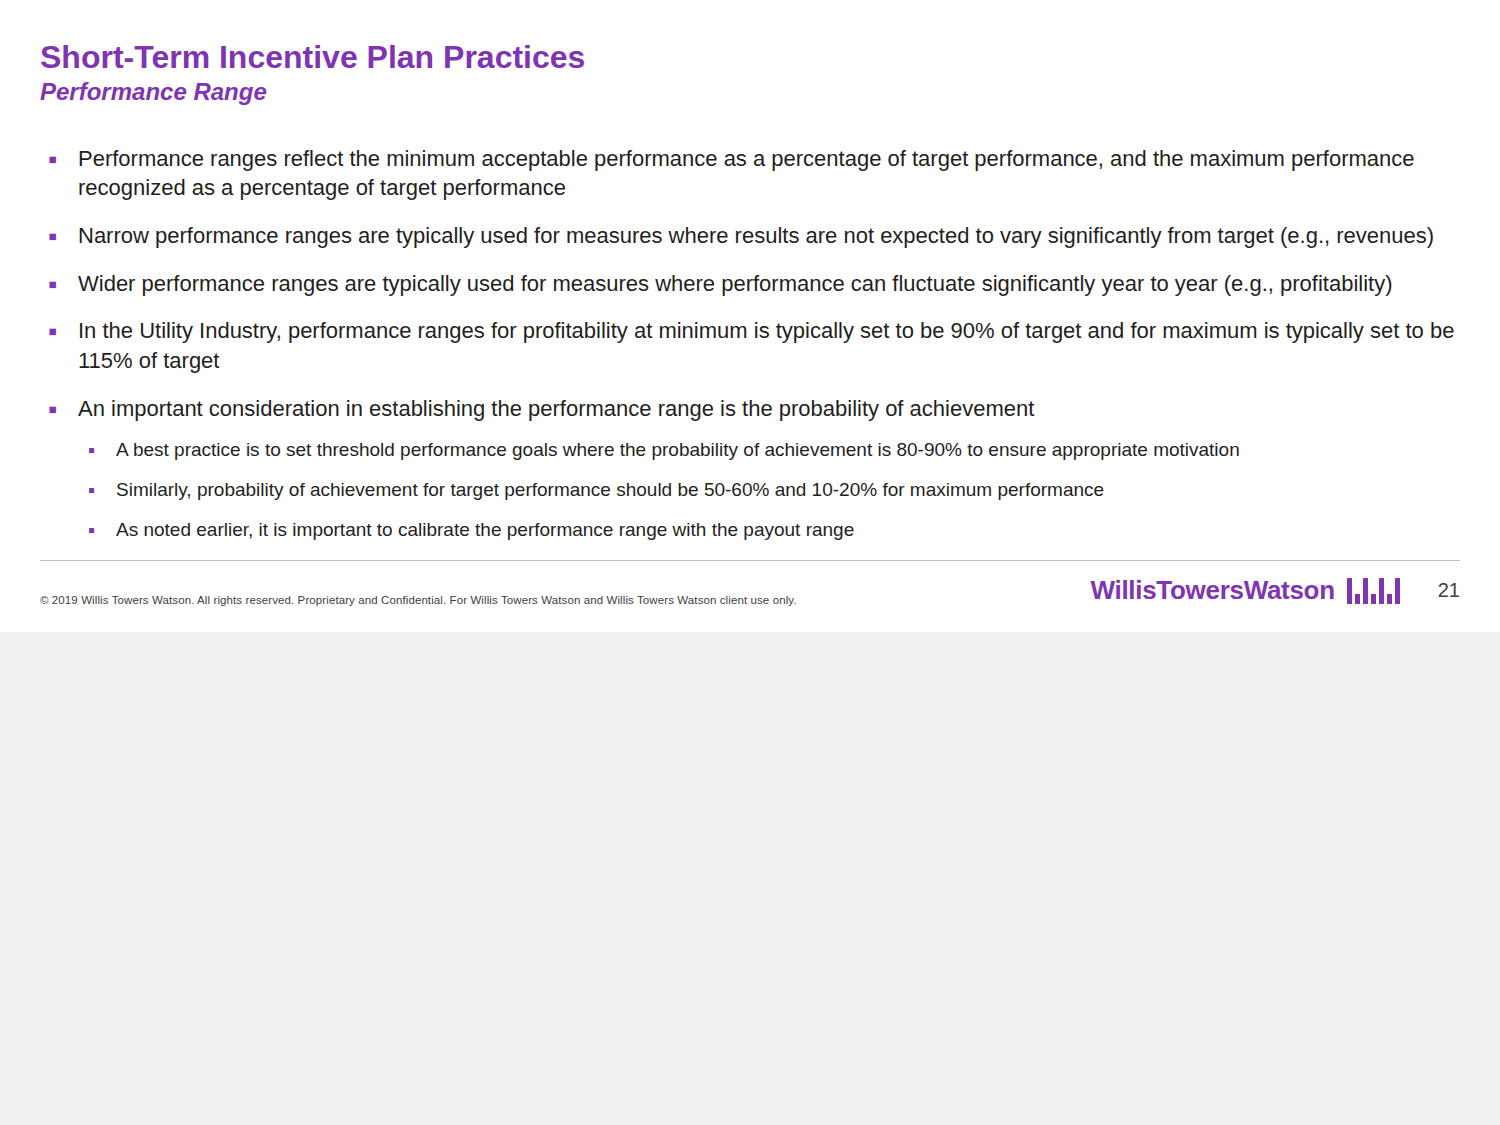Short-Term Incentive Plan Practices
Performance Range
Performance ranges reflect the minimum acceptable performance as a percentage of target performance, and the maximum performance recognized as a percentage of target performance
Narrow performance ranges are typically used for measures where results are not expected to vary significantly from target (e.g., revenues)
Wider performance ranges are typically used for measures where performance can fluctuate significantly year to year (e.g., profitability)
In the Utility Industry, performance ranges for profitability at minimum is typically set to be 90% of target and for maximum is typically set to be 115% of target
An important consideration in establishing the performance range is the probability of achievement
A best practice is to set threshold performance goals where the probability of achievement is 80-90% to ensure appropriate motivation
Similarly, probability of achievement for target performance should be 50-60% and 10-20% for maximum performance
As noted earlier, it is important to calibrate the performance range with the payout range
© 2019 Willis Towers Watson. All rights reserved. Proprietary and Confidential. For Willis Towers Watson and Willis Towers Watson client use only.
WillisTowersWatson 21